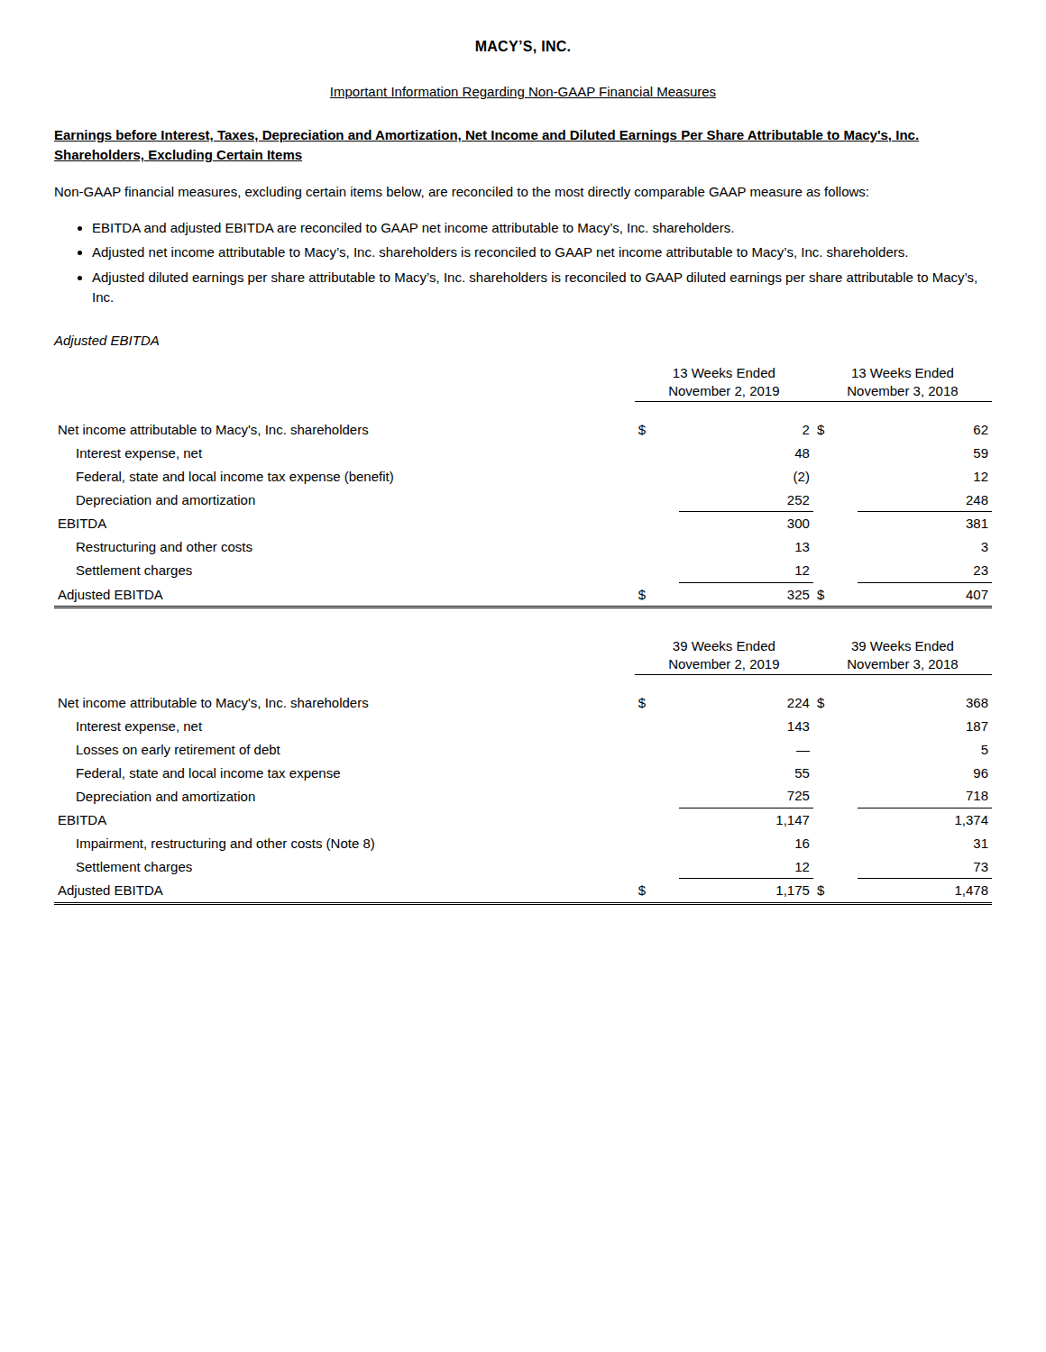MACY’S, INC.
Important Information Regarding Non-GAAP Financial Measures
Earnings before Interest, Taxes, Depreciation and Amortization, Net Income and Diluted Earnings Per Share Attributable to Macy's, Inc. Shareholders, Excluding Certain Items
Non-GAAP financial measures, excluding certain items below, are reconciled to the most directly comparable GAAP measure as follows:
EBITDA and adjusted EBITDA are reconciled to GAAP net income attributable to Macy’s, Inc. shareholders.
Adjusted net income attributable to Macy’s, Inc. shareholders is reconciled to GAAP net income attributable to Macy’s, Inc. shareholders.
Adjusted diluted earnings per share attributable to Macy’s, Inc. shareholders is reconciled to GAAP diluted earnings per share attributable to Macy’s, Inc.
Adjusted EBITDA
| | 13 Weeks Ended November 2, 2019 | 13 Weeks Ended November 3, 2018 |
| Net income attributable to Macy's, Inc. shareholders | $ | 2 | $ | 62 |
| Interest expense, net | | 48 | | 59 |
| Federal, state and local income tax expense (benefit) | | (2) | | 12 |
| Depreciation and amortization | | 252 | | 248 |
| EBITDA | | 300 | | 381 |
| Restructuring and other costs | | 13 | | 3 |
| Settlement charges | | 12 | | 23 |
| Adjusted EBITDA | $ | 325 | $ | 407 |
| | 39 Weeks Ended November 2, 2019 | 39 Weeks Ended November 3, 2018 |
| Net income attributable to Macy's, Inc. shareholders | $ | 224 | $ | 368 |
| Interest expense, net | | 143 | | 187 |
| Losses on early retirement of debt | | — | | 5 |
| Federal, state and local income tax expense | | 55 | | 96 |
| Depreciation and amortization | | 725 | | 718 |
| EBITDA | | 1,147 | | 1,374 |
| Impairment, restructuring and other costs (Note 8) | | 16 | | 31 |
| Settlement charges | | 12 | | 73 |
| Adjusted EBITDA | $ | 1,175 | $ | 1,478 |